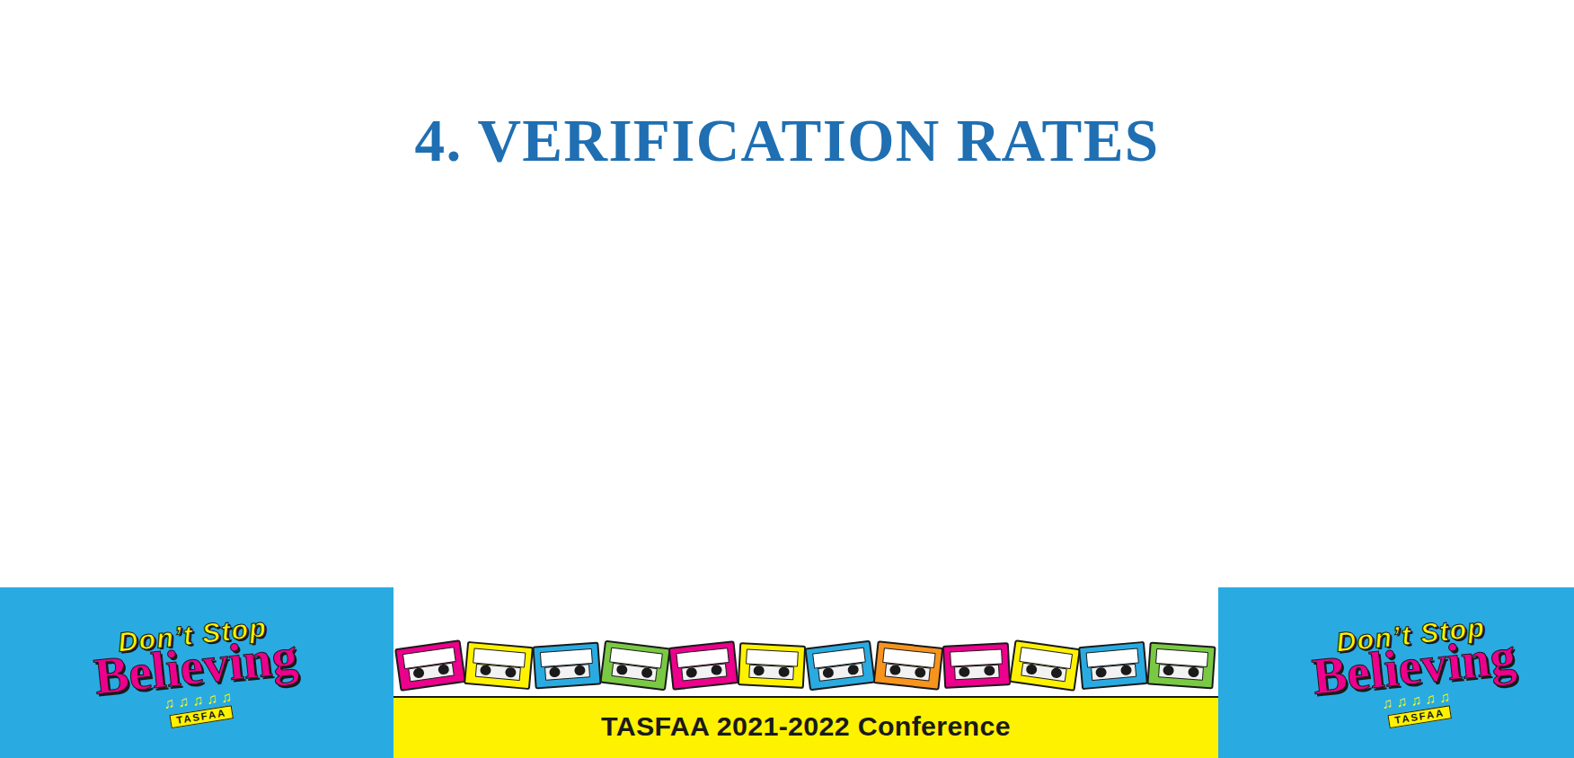4. Verification Rates
Don’t Stop Believing ♫♫♫♫♫ TASFAA
TASFAA 2021-2022 Conference
Don’t Stop Believing ♫♫♫♫♫ TASFAA